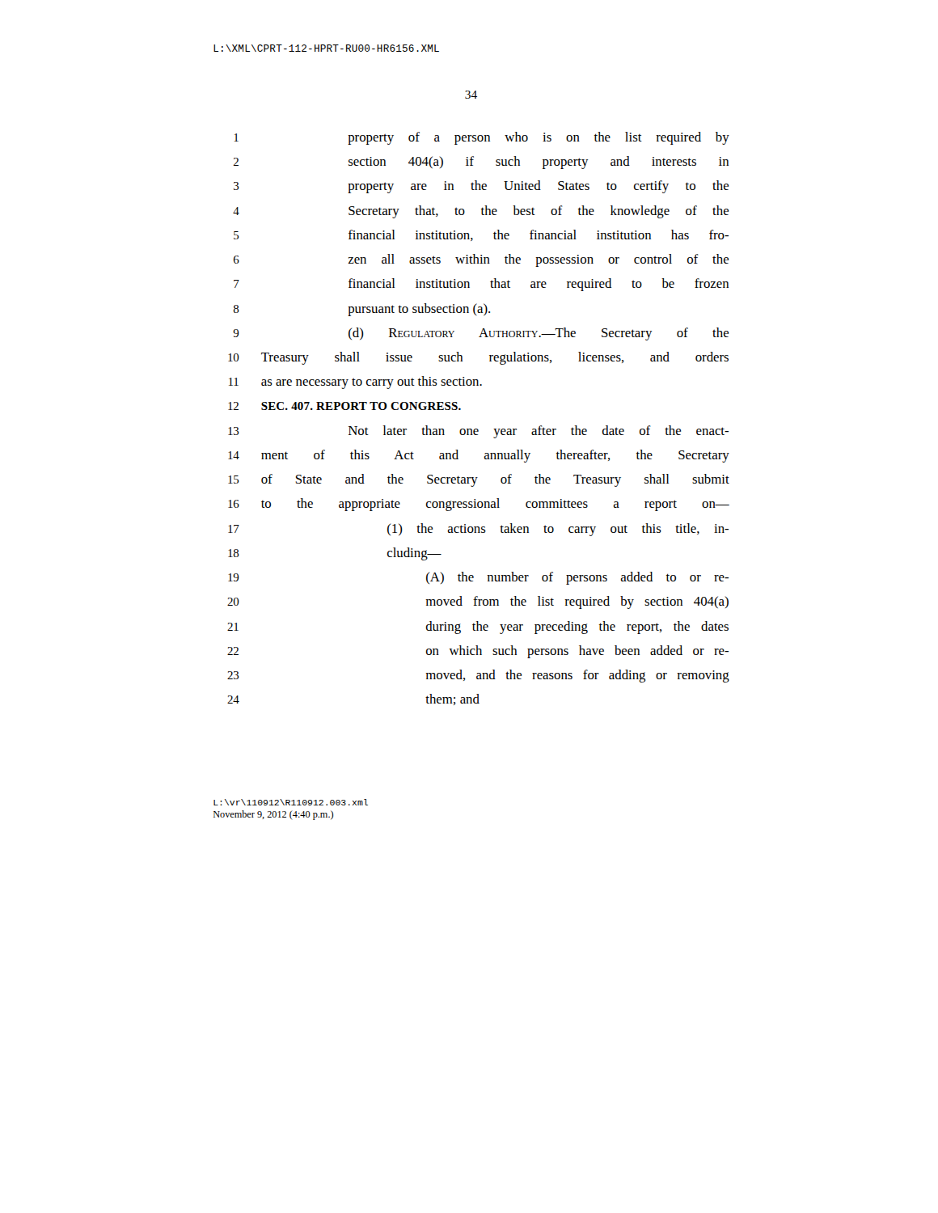L:\XML\CPRT-112-HPRT-RU00-HR6156.XML
34
property of a person who is on the list required by
section 404(a) if such property and interests in
property are in the United States to certify to the
Secretary that, to the best of the knowledge of the
financial institution, the financial institution has fro-
zen all assets within the possession or control of the
financial institution that are required to be frozen
pursuant to subsection (a).
(d) Regulatory Authority.—The Secretary of the
Treasury shall issue such regulations, licenses, and orders
as are necessary to carry out this section.
SEC. 407. REPORT TO CONGRESS.
Not later than one year after the date of the enact-
ment of this Act and annually thereafter, the Secretary
of State and the Secretary of the Treasury shall submit
to the appropriate congressional committees a report on—
(1) the actions taken to carry out this title, in-
cluding—
(A) the number of persons added to or re-
moved from the list required by section 404(a)
during the year preceding the report, the dates
on which such persons have been added or re-
moved, and the reasons for adding or removing
them; and
L:\vr\110912\R110912.003.xml
November 9, 2012 (4:40 p.m.)